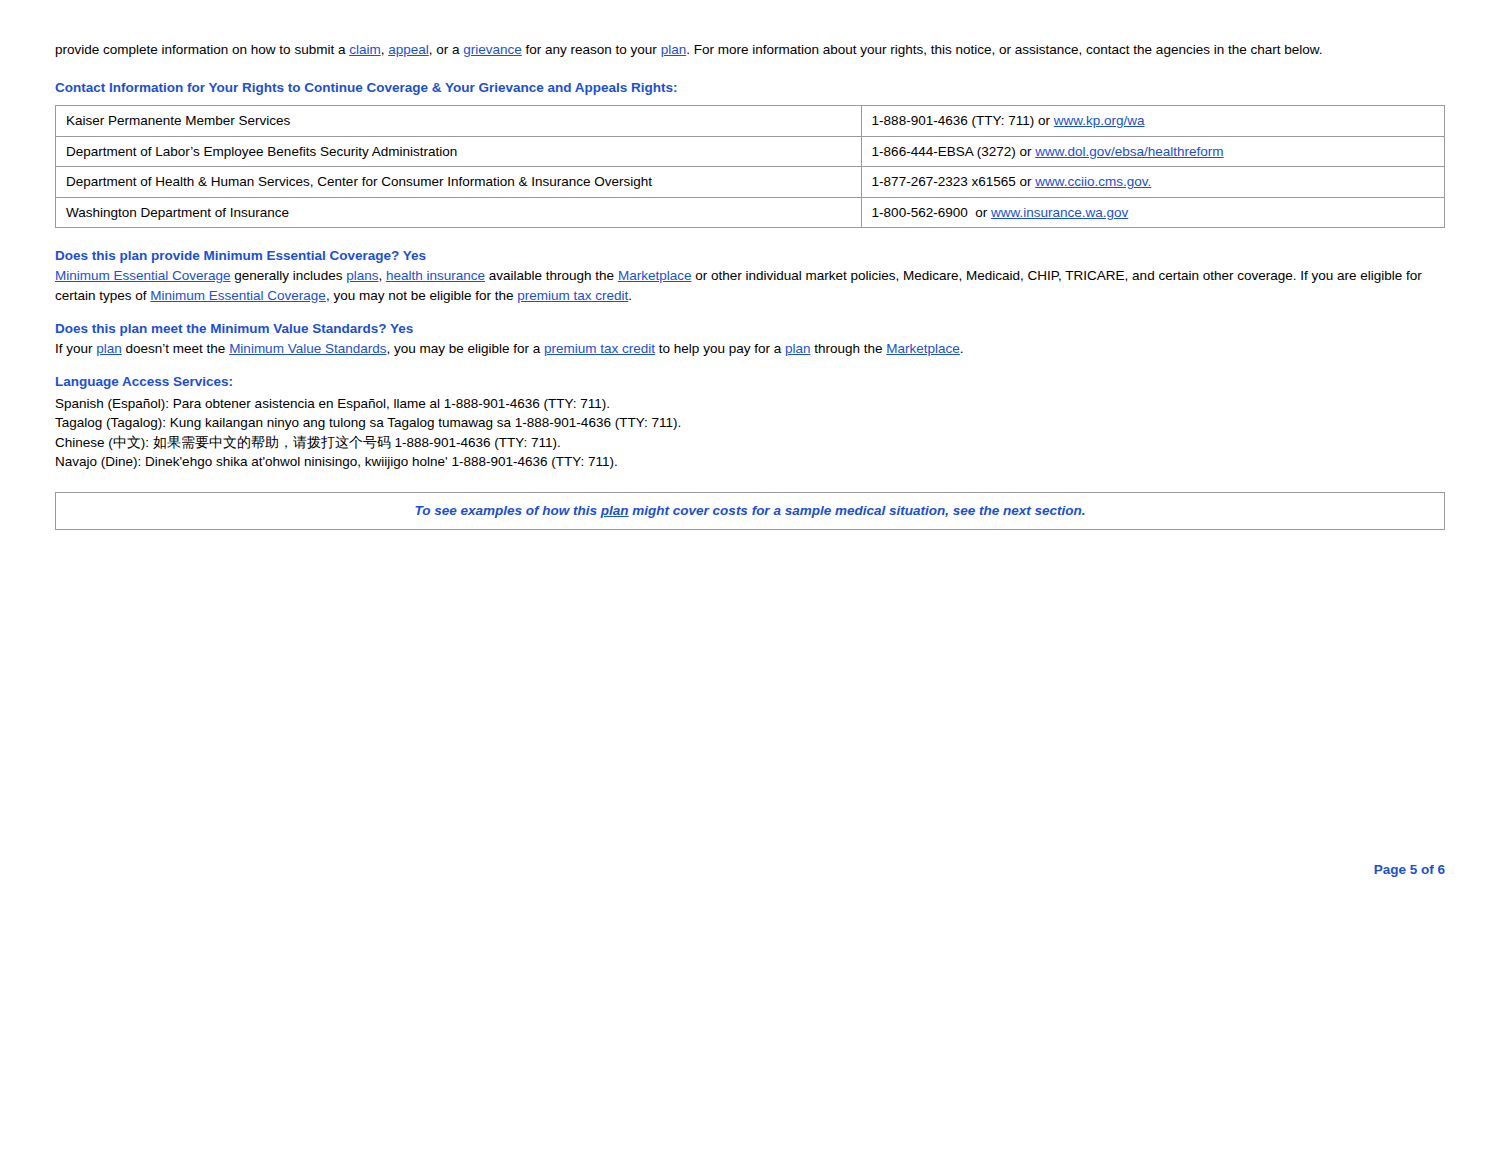provide complete information on how to submit a claim, appeal, or a grievance for any reason to your plan. For more information about your rights, this notice, or assistance, contact the agencies in the chart below.
Contact Information for Your Rights to Continue Coverage & Your Grievance and Appeals Rights:
| Kaiser Permanente Member Services | 1-888-901-4636 (TTY: 711) or www.kp.org/wa |
| Department of Labor’s Employee Benefits Security Administration | 1-866-444-EBSA (3272) or www.dol.gov/ebsa/healthreform |
| Department of Health & Human Services, Center for Consumer Information & Insurance Oversight | 1-877-267-2323 x61565 or www.cciio.cms.gov. |
| Washington Department of Insurance | 1-800-562-6900 or www.insurance.wa.gov |
Does this plan provide Minimum Essential Coverage? Yes
Minimum Essential Coverage generally includes plans, health insurance available through the Marketplace or other individual market policies, Medicare, Medicaid, CHIP, TRICARE, and certain other coverage. If you are eligible for certain types of Minimum Essential Coverage, you may not be eligible for the premium tax credit.
Does this plan meet the Minimum Value Standards? Yes
If your plan doesn’t meet the Minimum Value Standards, you may be eligible for a premium tax credit to help you pay for a plan through the Marketplace.
Language Access Services:
Spanish (Español): Para obtener asistencia en Español, llame al 1-888-901-4636 (TTY: 711).
Tagalog (Tagalog): Kung kailangan ninyo ang tulong sa Tagalog tumawag sa 1-888-901-4636 (TTY: 711).
Chinese (中文): 如果需要中文的帮助，请拨打这个号码 1-888-901-4636 (TTY: 711).
Navajo (Dine): Dinek'ehgo shika at'ohwol ninisingo, kwiijigo holne' 1-888-901-4636 (TTY: 711).
To see examples of how this plan might cover costs for a sample medical situation, see the next section.
Page 5 of 6